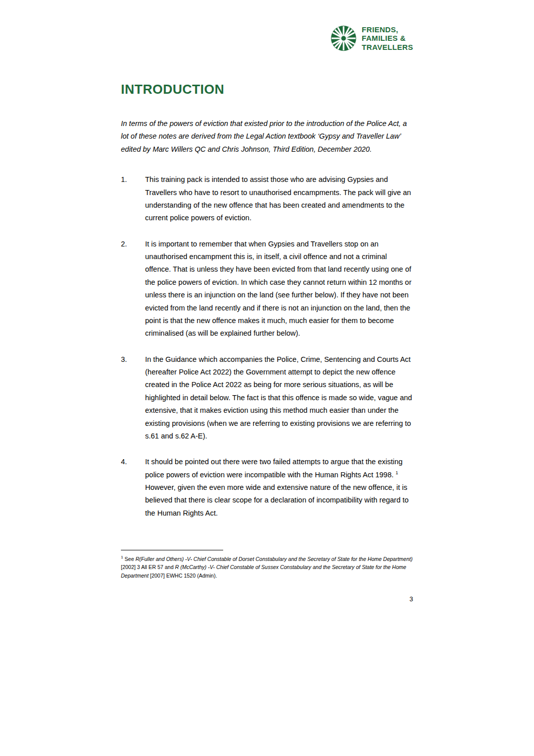FRIENDS,
FAMILIES &
TRAVELLERS
INTRODUCTION
In terms of the powers of eviction that existed prior to the introduction of the Police Act, a lot of these notes are derived from the Legal Action textbook ‘Gypsy and Traveller Law’ edited by Marc Willers QC and Chris Johnson, Third Edition, December 2020.
This training pack is intended to assist those who are advising Gypsies and Travellers who have to resort to unauthorised encampments. The pack will give an understanding of the new offence that has been created and amendments to the current police powers of eviction.
It is important to remember that when Gypsies and Travellers stop on an unauthorised encampment this is, in itself, a civil offence and not a criminal offence. That is unless they have been evicted from that land recently using one of the police powers of eviction. In which case they cannot return within 12 months or unless there is an injunction on the land (see further below). If they have not been evicted from the land recently and if there is not an injunction on the land, then the point is that the new offence makes it much, much easier for them to become criminalised (as will be explained further below).
In the Guidance which accompanies the Police, Crime, Sentencing and Courts Act (hereafter Police Act 2022) the Government attempt to depict the new offence created in the Police Act 2022 as being for more serious situations, as will be highlighted in detail below. The fact is that this offence is made so wide, vague and extensive, that it makes eviction using this method much easier than under the existing provisions (when we are referring to existing provisions we are referring to s.61 and s.62 A-E).
It should be pointed out there were two failed attempts to argue that the existing police powers of eviction were incompatible with the Human Rights Act 1998. 1 However, given the even more wide and extensive nature of the new offence, it is believed that there is clear scope for a declaration of incompatibility with regard to the Human Rights Act.
1 See R(Fuller and Others) -V- Chief Constable of Dorset Constabulary and the Secretary of State for the Home Department) [2002] 3 All ER 57 and R (McCarthy) -V- Chief Constable of Sussex Constabulary and the Secretary of State for the Home Department [2007] EWHC 1520 (Admin).
3